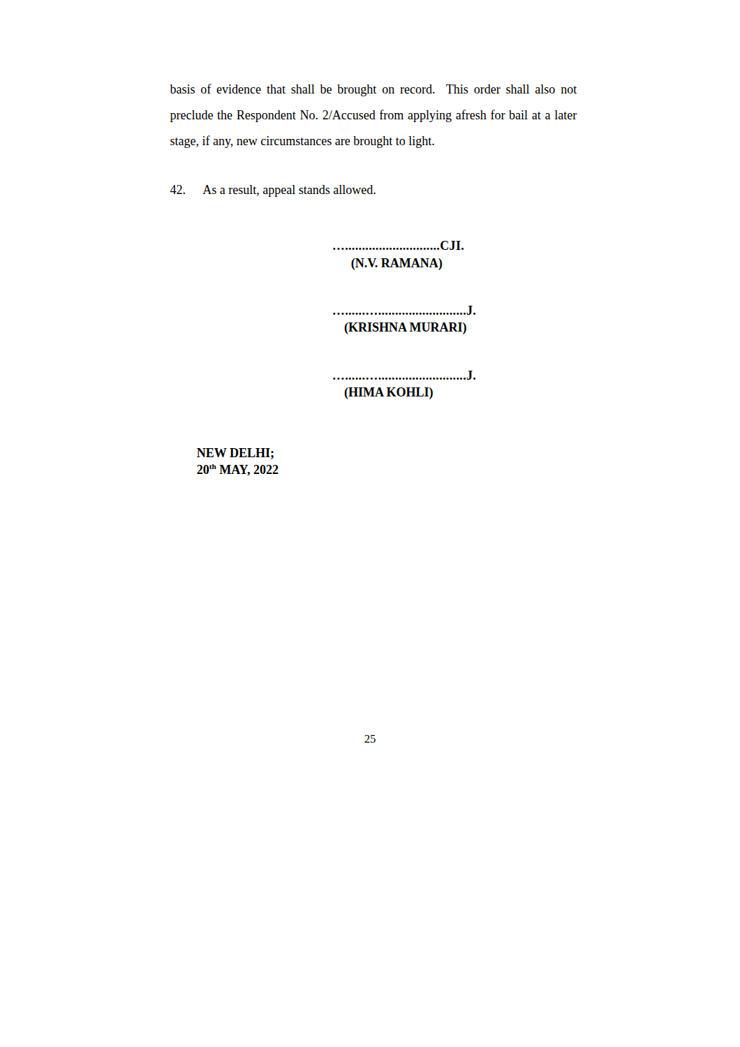basis of evidence that shall be brought on record. This order shall also not preclude the Respondent No. 2/Accused from applying afresh for bail at a later stage, if any, new circumstances are brought to light.
42.
As a result, appeal stands allowed.
…............................CJI. (N.V. RAMANA)
…......…..........................J. (KRISHNA MURARI)
…......…..........................J. (HIMA KOHLI)
NEW DELHI;
20th MAY, 2022
25